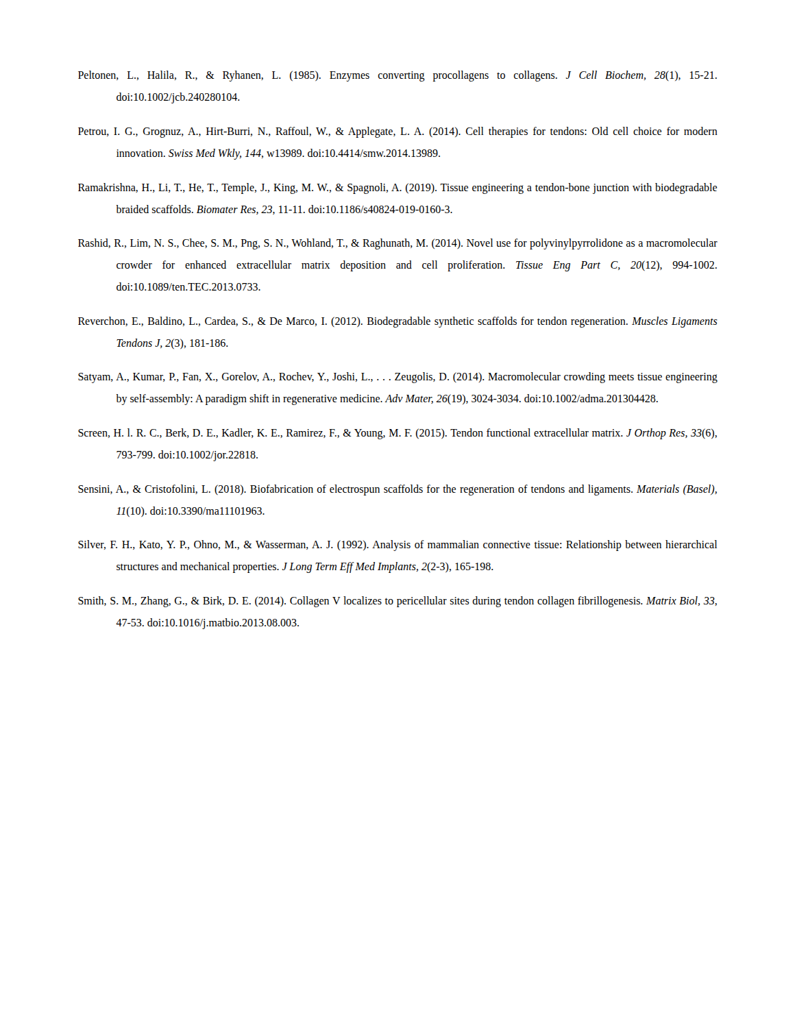Peltonen, L., Halila, R., & Ryhanen, L. (1985). Enzymes converting procollagens to collagens. J Cell Biochem, 28(1), 15-21. doi:10.1002/jcb.240280104.
Petrou, I. G., Grognuz, A., Hirt-Burri, N., Raffoul, W., & Applegate, L. A. (2014). Cell therapies for tendons: Old cell choice for modern innovation. Swiss Med Wkly, 144, w13989. doi:10.4414/smw.2014.13989.
Ramakrishna, H., Li, T., He, T., Temple, J., King, M. W., & Spagnoli, A. (2019). Tissue engineering a tendon-bone junction with biodegradable braided scaffolds. Biomater Res, 23, 11-11. doi:10.1186/s40824-019-0160-3.
Rashid, R., Lim, N. S., Chee, S. M., Png, S. N., Wohland, T., & Raghunath, M. (2014). Novel use for polyvinylpyrrolidone as a macromolecular crowder for enhanced extracellular matrix deposition and cell proliferation. Tissue Eng Part C, 20(12), 994-1002. doi:10.1089/ten.TEC.2013.0733.
Reverchon, E., Baldino, L., Cardea, S., & De Marco, I. (2012). Biodegradable synthetic scaffolds for tendon regeneration. Muscles Ligaments Tendons J, 2(3), 181-186.
Satyam, A., Kumar, P., Fan, X., Gorelov, A., Rochev, Y., Joshi, L., . . . Zeugolis, D. (2014). Macromolecular crowding meets tissue engineering by self-assembly: A paradigm shift in regenerative medicine. Adv Mater, 26(19), 3024-3034. doi:10.1002/adma.201304428.
Screen, H. l. R. C., Berk, D. E., Kadler, K. E., Ramirez, F., & Young, M. F. (2015). Tendon functional extracellular matrix. J Orthop Res, 33(6), 793-799. doi:10.1002/jor.22818.
Sensini, A., & Cristofolini, L. (2018). Biofabrication of electrospun scaffolds for the regeneration of tendons and ligaments. Materials (Basel), 11(10). doi:10.3390/ma11101963.
Silver, F. H., Kato, Y. P., Ohno, M., & Wasserman, A. J. (1992). Analysis of mammalian connective tissue: Relationship between hierarchical structures and mechanical properties. J Long Term Eff Med Implants, 2(2-3), 165-198.
Smith, S. M., Zhang, G., & Birk, D. E. (2014). Collagen V localizes to pericellular sites during tendon collagen fibrillogenesis. Matrix Biol, 33, 47-53. doi:10.1016/j.matbio.2013.08.003.